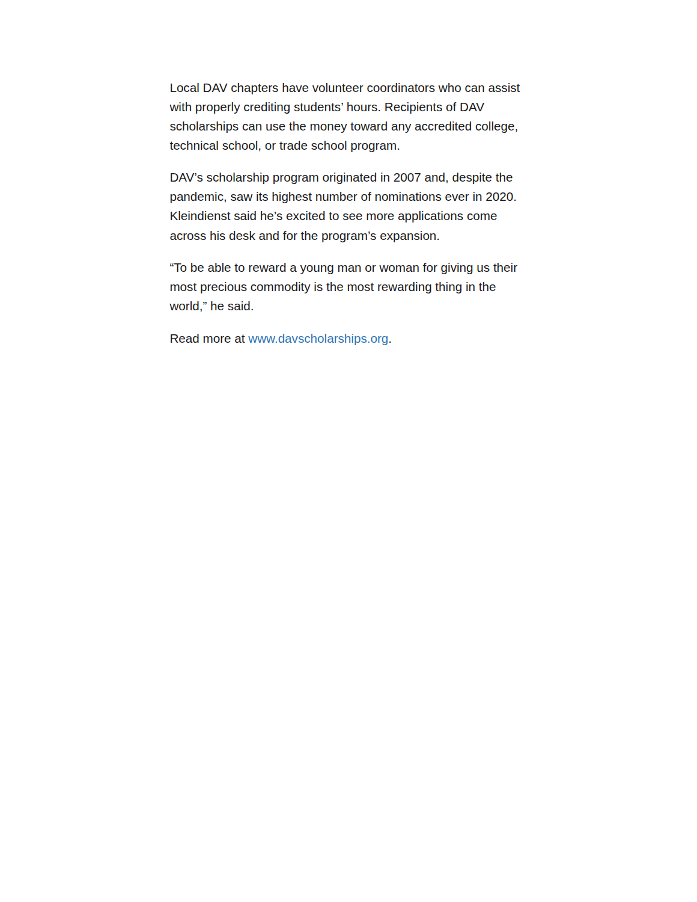Local DAV chapters have volunteer coordinators who can assist with properly crediting students’ hours. Recipients of DAV scholarships can use the money toward any accredited college, technical school, or trade school program.
DAV’s scholarship program originated in 2007 and, despite the pandemic, saw its highest number of nominations ever in 2020. Kleindienst said he’s excited to see more applications come across his desk and for the program’s expansion.
“To be able to reward a young man or woman for giving us their most precious commodity is the most rewarding thing in the world,” he said.
Read more at www.davscholarships.org.